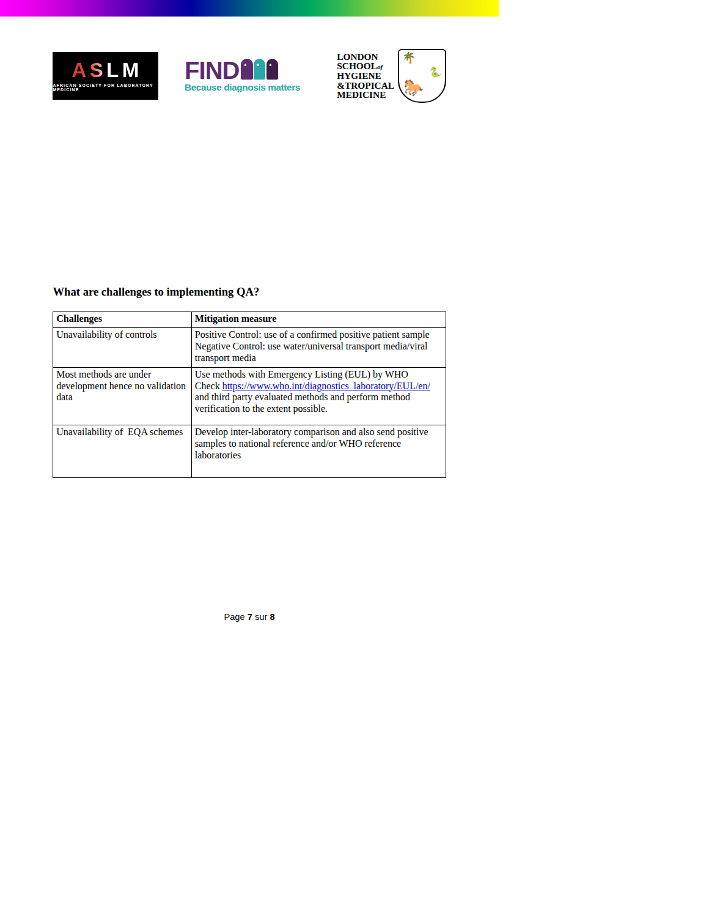ASLM
AFRICAN SOCIETY FOR LABORATORY MEDICINE
FIND
Because diagnosis matters
LONDON
SCHOOLof
HYGIENE
&TROPICAL
MEDICINE
🌴
🐎
🐍
What are challenges to implementing QA?
| Challenges | Mitigation measure |
| --- | --- |
| Unavailability of controls | Positive Control: use of a confirmed positive patient sample Negative Control: use water/universal transport media/viral transport media |
| Most methods are under development hence no validation data | Use methods with Emergency Listing (EUL) by WHO Check https://www.who.int/diagnostics_laboratory/EUL/en/ and third party evaluated methods and perform method verification to the extent possible. |
| Unavailability of EQA schemes | Develop inter-laboratory comparison and also send positive samples to national reference and/or WHO reference laboratories |
Page 7 sur 8